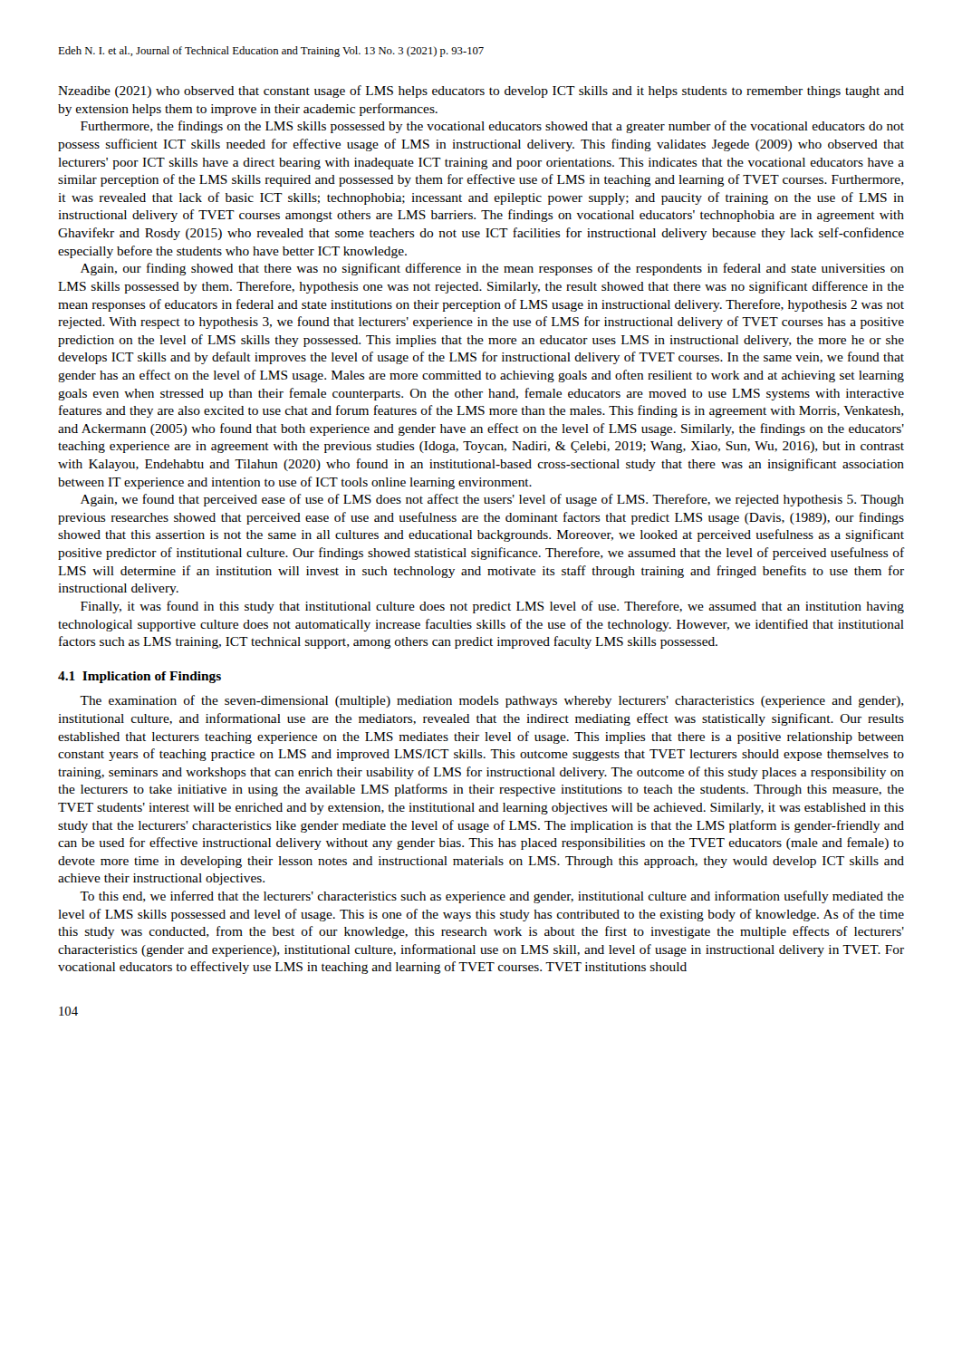Edeh N. I. et al., Journal of Technical Education and Training Vol. 13 No. 3 (2021) p. 93-107
Nzeadibe (2021) who observed that constant usage of LMS helps educators to develop ICT skills and it helps students to remember things taught and by extension helps them to improve in their academic performances.
Furthermore, the findings on the LMS skills possessed by the vocational educators showed that a greater number of the vocational educators do not possess sufficient ICT skills needed for effective usage of LMS in instructional delivery. This finding validates Jegede (2009) who observed that lecturers' poor ICT skills have a direct bearing with inadequate ICT training and poor orientations. This indicates that the vocational educators have a similar perception of the LMS skills required and possessed by them for effective use of LMS in teaching and learning of TVET courses. Furthermore, it was revealed that lack of basic ICT skills; technophobia; incessant and epileptic power supply; and paucity of training on the use of LMS in instructional delivery of TVET courses amongst others are LMS barriers. The findings on vocational educators' technophobia are in agreement with Ghavifekr and Rosdy (2015) who revealed that some teachers do not use ICT facilities for instructional delivery because they lack self-confidence especially before the students who have better ICT knowledge.
Again, our finding showed that there was no significant difference in the mean responses of the respondents in federal and state universities on LMS skills possessed by them. Therefore, hypothesis one was not rejected. Similarly, the result showed that there was no significant difference in the mean responses of educators in federal and state institutions on their perception of LMS usage in instructional delivery. Therefore, hypothesis 2 was not rejected. With respect to hypothesis 3, we found that lecturers' experience in the use of LMS for instructional delivery of TVET courses has a positive prediction on the level of LMS skills they possessed. This implies that the more an educator uses LMS in instructional delivery, the more he or she develops ICT skills and by default improves the level of usage of the LMS for instructional delivery of TVET courses. In the same vein, we found that gender has an effect on the level of LMS usage. Males are more committed to achieving goals and often resilient to work and at achieving set learning goals even when stressed up than their female counterparts. On the other hand, female educators are moved to use LMS systems with interactive features and they are also excited to use chat and forum features of the LMS more than the males. This finding is in agreement with Morris, Venkatesh, and Ackermann (2005) who found that both experience and gender have an effect on the level of LMS usage. Similarly, the findings on the educators' teaching experience are in agreement with the previous studies (Idoga, Toycan, Nadiri, & Çelebi, 2019; Wang, Xiao, Sun, Wu, 2016), but in contrast with Kalayou, Endehabtu and Tilahun (2020) who found in an institutional-based cross-sectional study that there was an insignificant association between IT experience and intention to use of ICT tools online learning environment.
Again, we found that perceived ease of use of LMS does not affect the users' level of usage of LMS. Therefore, we rejected hypothesis 5. Though previous researches showed that perceived ease of use and usefulness are the dominant factors that predict LMS usage (Davis, (1989), our findings showed that this assertion is not the same in all cultures and educational backgrounds. Moreover, we looked at perceived usefulness as a significant positive predictor of institutional culture. Our findings showed statistical significance. Therefore, we assumed that the level of perceived usefulness of LMS will determine if an institution will invest in such technology and motivate its staff through training and fringed benefits to use them for instructional delivery.
Finally, it was found in this study that institutional culture does not predict LMS level of use. Therefore, we assumed that an institution having technological supportive culture does not automatically increase faculties skills of the use of the technology. However, we identified that institutional factors such as LMS training, ICT technical support, among others can predict improved faculty LMS skills possessed.
4.1 Implication of Findings
The examination of the seven-dimensional (multiple) mediation models pathways whereby lecturers' characteristics (experience and gender), institutional culture, and informational use are the mediators, revealed that the indirect mediating effect was statistically significant. Our results established that lecturers teaching experience on the LMS mediates their level of usage. This implies that there is a positive relationship between constant years of teaching practice on LMS and improved LMS/ICT skills. This outcome suggests that TVET lecturers should expose themselves to training, seminars and workshops that can enrich their usability of LMS for instructional delivery. The outcome of this study places a responsibility on the lecturers to take initiative in using the available LMS platforms in their respective institutions to teach the students. Through this measure, the TVET students' interest will be enriched and by extension, the institutional and learning objectives will be achieved. Similarly, it was established in this study that the lecturers' characteristics like gender mediate the level of usage of LMS. The implication is that the LMS platform is gender-friendly and can be used for effective instructional delivery without any gender bias. This has placed responsibilities on the TVET educators (male and female) to devote more time in developing their lesson notes and instructional materials on LMS. Through this approach, they would develop ICT skills and achieve their instructional objectives.
To this end, we inferred that the lecturers' characteristics such as experience and gender, institutional culture and information usefully mediated the level of LMS skills possessed and level of usage. This is one of the ways this study has contributed to the existing body of knowledge. As of the time this study was conducted, from the best of our knowledge, this research work is about the first to investigate the multiple effects of lecturers' characteristics (gender and experience), institutional culture, informational use on LMS skill, and level of usage in instructional delivery in TVET. For vocational educators to effectively use LMS in teaching and learning of TVET courses. TVET institutions should
104